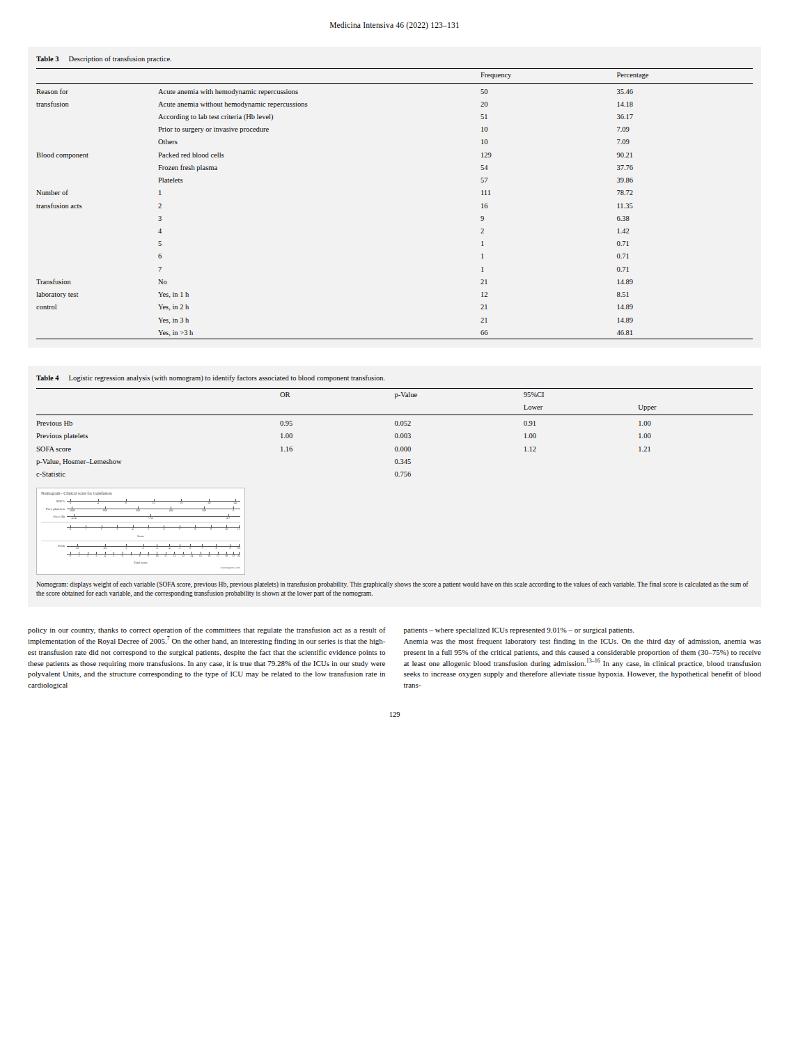Medicina Intensiva 46 (2022) 123–131
Table 3 Description of transfusion practice.
| | | Frequency | Percentage |
| --- | --- | --- | --- |
| Reason for | Acute anemia with hemodynamic repercussions | 50 | 35.46 |
| transfusion | Acute anemia without hemodynamic repercussions | 20 | 14.18 |
| | According to lab test criteria (Hb level) | 51 | 36.17 |
| | Prior to surgery or invasive procedure | 10 | 7.09 |
| | Others | 10 | 7.09 |
| Blood component | Packed red blood cells | 129 | 90.21 |
| | Frozen fresh plasma | 54 | 37.76 |
| | Platelets | 57 | 39.86 |
| Number of | 1 | 111 | 78.72 |
| transfusion acts | 2 | 16 | 11.35 |
| | 3 | 9 | 6.38 |
| | 4 | 2 | 1.42 |
| | 5 | 1 | 0.71 |
| | 6 | 1 | 0.71 |
| | 7 | 1 | 0.71 |
| Transfusion | No | 21 | 14.89 |
| laboratory test | Yes, in 1 h | 12 | 8.51 |
| control | Yes, in 2 h | 21 | 14.89 |
| | Yes, in 3 h | 21 | 14.89 |
| | Yes, in >3 h | 66 | 46.81 |
Table 4 Logistic regression analysis (with nomogram) to identify factors associated to blood component transfusion.
| | OR | p-Value | 95%CI |
| --- | --- | --- | --- |
| | | | Lower | Upper |
| Previous Hb | 0.95 | 0.052 | 0.91 | 1.00 |
| Previous platelets | 1.00 | 0.003 | 1.00 | 1.00 |
| SOFA score | 1.16 | 0.000 | 1.12 | 1.21 |
| p-Value, Hosmer–Lemeshow | | 0.345 | | |
| c-Statistic | | 0.756 | | |
Nomogram - Clinical scale for transfusion
SOFA
0
4
8
12
16
20
24
Prev platelets
1000
800
600
400
200
0
Prev Hb
4.54
7.74
4.7
0
1
2
3
4
5
6
7
8
9
10
11
Score
Prob
.01
.05
.1
.2
.3
.4
.5
.6
.7
.8
.9
.95
0
1
2
3
4
5
6
7
8
9
10
11
12
13
14
15
16
17
18
19
20
Total score
nomogram.com
Nomogram: displays weight of each variable (SOFA score, previous Hb, previous platelets) in transfusion probability. This graphically shows the score a patient would have on this scale according to the values of each variable. The final score is calculated as the sum of the score obtained for each variable, and the corresponding transfusion probability is shown at the lower part of the nomogram.
policy in our country, thanks to correct operation of the committees that regulate the transfusion act as a result of implementation of the Royal Decree of 2005.7 On the other hand, an interesting finding in our series is that the highest transfusion rate did not correspond to the surgical patients, despite the fact that the scientific evidence points to these patients as those requiring more transfusions. In any case, it is true that 79.28% of the ICUs in our study were polyvalent Units, and the structure corresponding to the type of ICU may be related to the low transfusion rate in cardiological
patients – where specialized ICUs represented 9.01% – or surgical patients.
Anemia was the most frequent laboratory test finding in the ICUs. On the third day of admission, anemia was present in a full 95% of the critical patients, and this caused a considerable proportion of them (30–75%) to receive at least one allogenic blood transfusion during admission.13–16 In any case, in clinical practice, blood transfusion seeks to increase oxygen supply and therefore alleviate tissue hypoxia. However, the hypothetical benefit of blood trans-
129